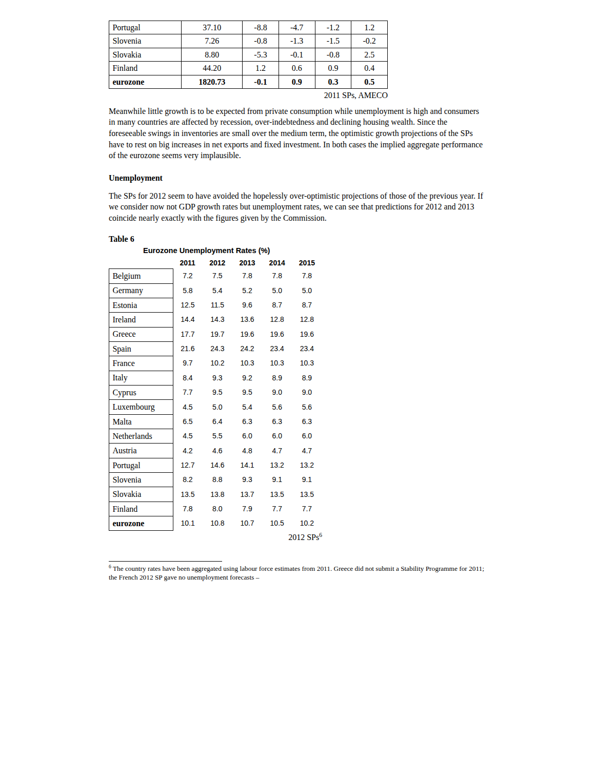| Portugal | 37.10 | -8.8 | -4.7 | -1.2 | 1.2 |
| Slovenia | 7.26 | -0.8 | -1.3 | -1.5 | -0.2 |
| Slovakia | 8.80 | -5.3 | -0.1 | -0.8 | 2.5 |
| Finland | 44.20 | 1.2 | 0.6 | 0.9 | 0.4 |
| eurozone | 1820.73 | -0.1 | 0.9 | 0.3 | 0.5 |
2011 SPs, AMECO
Meanwhile little growth is to be expected from private consumption while unemployment is high and consumers in many countries are affected by recession, over-indebtedness and declining housing wealth. Since the foreseeable swings in inventories are small over the medium term, the optimistic growth projections of the SPs have to rest on big increases in net exports and fixed investment. In both cases the implied aggregate performance of the eurozone seems very implausible.
Unemployment
The SPs for 2012 seem to have avoided the hopelessly over-optimistic projections of those of the previous year. If we consider now not GDP growth rates but unemployment rates, we can see that predictions for 2012 and 2013 coincide nearly exactly with the figures given by the Commission.
Table 6
Eurozone Unemployment Rates (%)
| | 2011 | 2012 | 2013 | 2014 | 2015 |
| --- | --- | --- | --- | --- | --- |
| Belgium | 7.2 | 7.5 | 7.8 | 7.8 | 7.8 |
| Germany | 5.8 | 5.4 | 5.2 | 5.0 | 5.0 |
| Estonia | 12.5 | 11.5 | 9.6 | 8.7 | 8.7 |
| Ireland | 14.4 | 14.3 | 13.6 | 12.8 | 12.8 |
| Greece | 17.7 | 19.7 | 19.6 | 19.6 | 19.6 |
| Spain | 21.6 | 24.3 | 24.2 | 23.4 | 23.4 |
| France | 9.7 | 10.2 | 10.3 | 10.3 | 10.3 |
| Italy | 8.4 | 9.3 | 9.2 | 8.9 | 8.9 |
| Cyprus | 7.7 | 9.5 | 9.5 | 9.0 | 9.0 |
| Luxembourg | 4.5 | 5.0 | 5.4 | 5.6 | 5.6 |
| Malta | 6.5 | 6.4 | 6.3 | 6.3 | 6.3 |
| Netherlands | 4.5 | 5.5 | 6.0 | 6.0 | 6.0 |
| Austria | 4.2 | 4.6 | 4.8 | 4.7 | 4.7 |
| Portugal | 12.7 | 14.6 | 14.1 | 13.2 | 13.2 |
| Slovenia | 8.2 | 8.8 | 9.3 | 9.1 | 9.1 |
| Slovakia | 13.5 | 13.8 | 13.7 | 13.5 | 13.5 |
| Finland | 7.8 | 8.0 | 7.9 | 7.7 | 7.7 |
| eurozone | 10.1 | 10.8 | 10.7 | 10.5 | 10.2 |
2012 SPs6
6 The country rates have been aggregated using labour force estimates from 2011. Greece did not submit a Stability Programme for 2011; the French 2012 SP gave no unemployment forecasts –